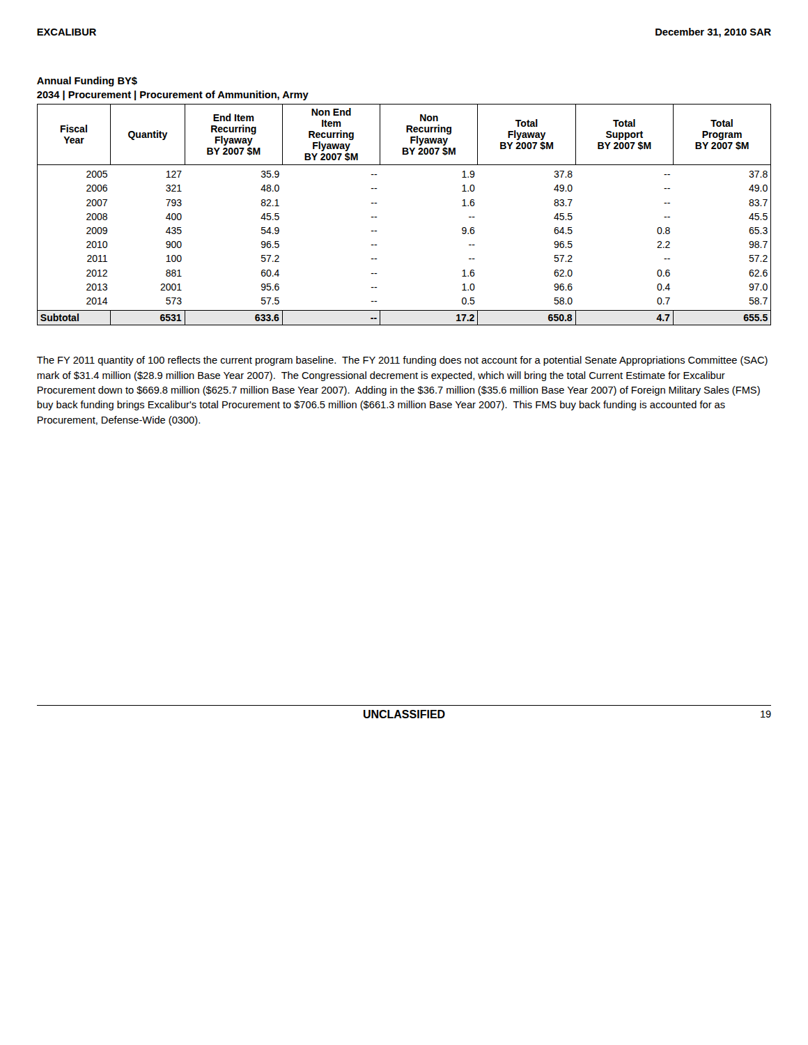EXCALIBUR December 31, 2010 SAR
Annual Funding BY$
2034 | Procurement | Procurement of Ammunition, Army
| Fiscal Year | Quantity | End Item Recurring Flyaway BY 2007 $M | Non End Item Recurring Flyaway BY 2007 $M | Non Recurring Flyaway BY 2007 $M | Total Flyaway BY 2007 $M | Total Support BY 2007 $M | Total Program BY 2007 $M |
| --- | --- | --- | --- | --- | --- | --- | --- |
| 2005 | 127 | 35.9 | -- | 1.9 | 37.8 | -- | 37.8 |
| 2006 | 321 | 48.0 | -- | 1.0 | 49.0 | -- | 49.0 |
| 2007 | 793 | 82.1 | -- | 1.6 | 83.7 | -- | 83.7 |
| 2008 | 400 | 45.5 | -- | -- | 45.5 | -- | 45.5 |
| 2009 | 435 | 54.9 | -- | 9.6 | 64.5 | 0.8 | 65.3 |
| 2010 | 900 | 96.5 | -- | -- | 96.5 | 2.2 | 98.7 |
| 2011 | 100 | 57.2 | -- | -- | 57.2 | -- | 57.2 |
| 2012 | 881 | 60.4 | -- | 1.6 | 62.0 | 0.6 | 62.6 |
| 2013 | 2001 | 95.6 | -- | 1.0 | 96.6 | 0.4 | 97.0 |
| 2014 | 573 | 57.5 | -- | 0.5 | 58.0 | 0.7 | 58.7 |
| Subtotal | 6531 | 633.6 | -- | 17.2 | 650.8 | 4.7 | 655.5 |
The FY 2011 quantity of 100 reflects the current program baseline. The FY 2011 funding does not account for a potential Senate Appropriations Committee (SAC) mark of $31.4 million ($28.9 million Base Year 2007). The Congressional decrement is expected, which will bring the total Current Estimate for Excalibur Procurement down to $669.8 million ($625.7 million Base Year 2007). Adding in the $36.7 million ($35.6 million Base Year 2007) of Foreign Military Sales (FMS) buy back funding brings Excalibur's total Procurement to $706.5 million ($661.3 million Base Year 2007). This FMS buy back funding is accounted for as Procurement, Defense-Wide (0300).
UNCLASSIFIED
19